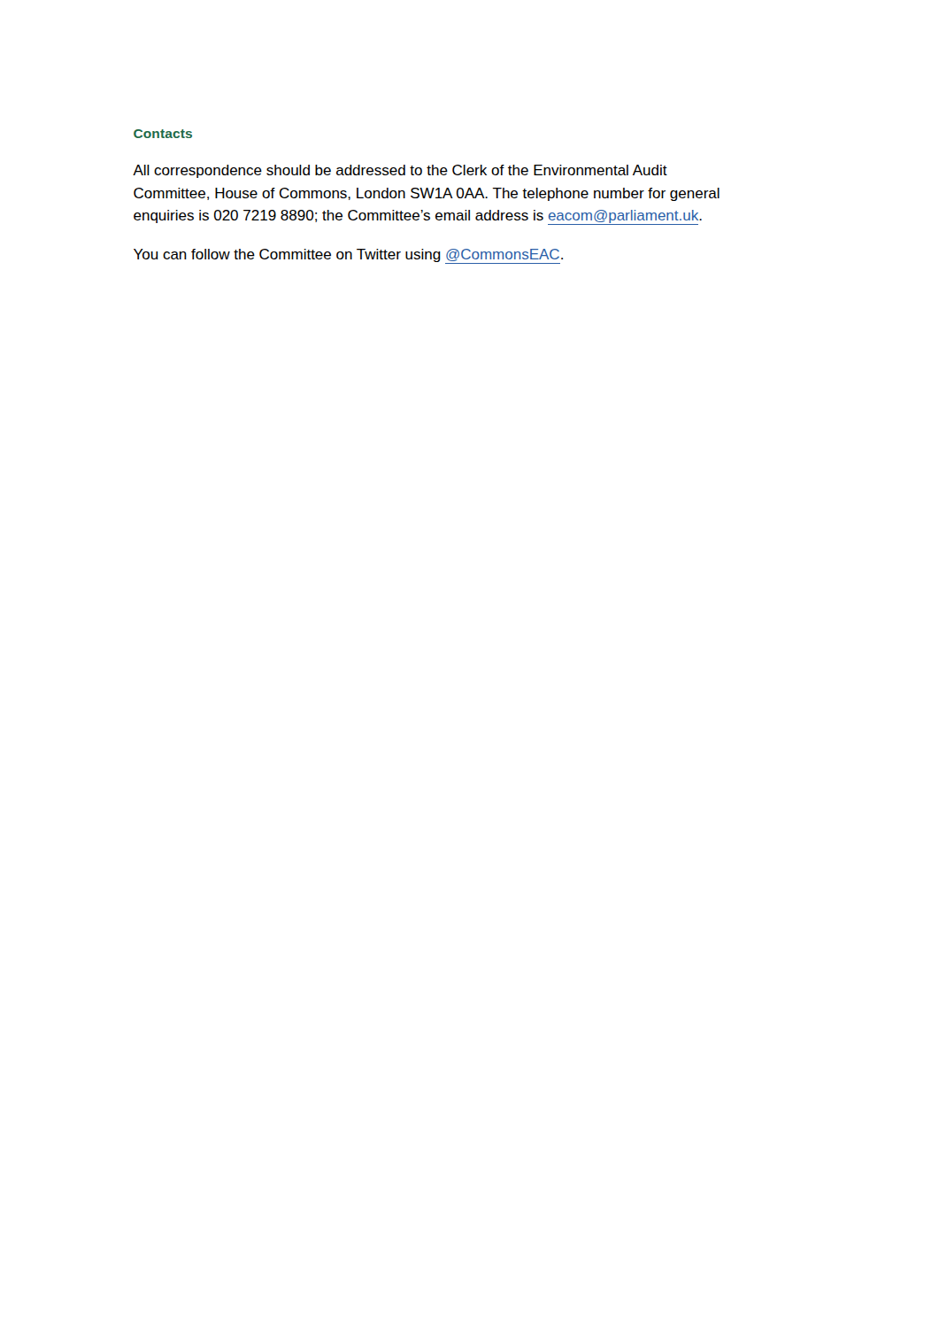Contacts
All correspondence should be addressed to the Clerk of the Environmental Audit Committee, House of Commons, London SW1A 0AA. The telephone number for general enquiries is 020 7219 8890; the Committee’s email address is eacom@parliament.uk.
You can follow the Committee on Twitter using @CommonsEAC.